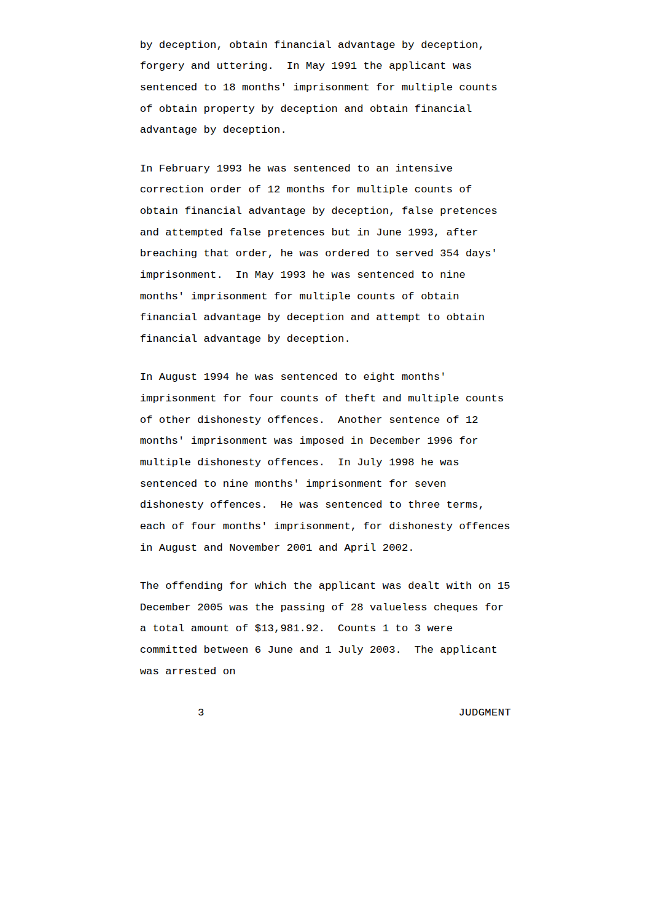by deception, obtain financial advantage by deception, forgery and uttering. In May 1991 the applicant was sentenced to 18 months' imprisonment for multiple counts of obtain property by deception and obtain financial advantage by deception.
In February 1993 he was sentenced to an intensive correction order of 12 months for multiple counts of obtain financial advantage by deception, false pretences and attempted false pretences but in June 1993, after breaching that order, he was ordered to served 354 days' imprisonment. In May 1993 he was sentenced to nine months' imprisonment for multiple counts of obtain financial advantage by deception and attempt to obtain financial advantage by deception.
In August 1994 he was sentenced to eight months' imprisonment for four counts of theft and multiple counts of other dishonesty offences. Another sentence of 12 months' imprisonment was imposed in December 1996 for multiple dishonesty offences. In July 1998 he was sentenced to nine months' imprisonment for seven dishonesty offences. He was sentenced to three terms, each of four months' imprisonment, for dishonesty offences in August and November 2001 and April 2002.
The offending for which the applicant was dealt with on 15 December 2005 was the passing of 28 valueless cheques for a total amount of $13,981.92. Counts 1 to 3 were committed between 6 June and 1 July 2003. The applicant was arrested on
3 JUDGMENT